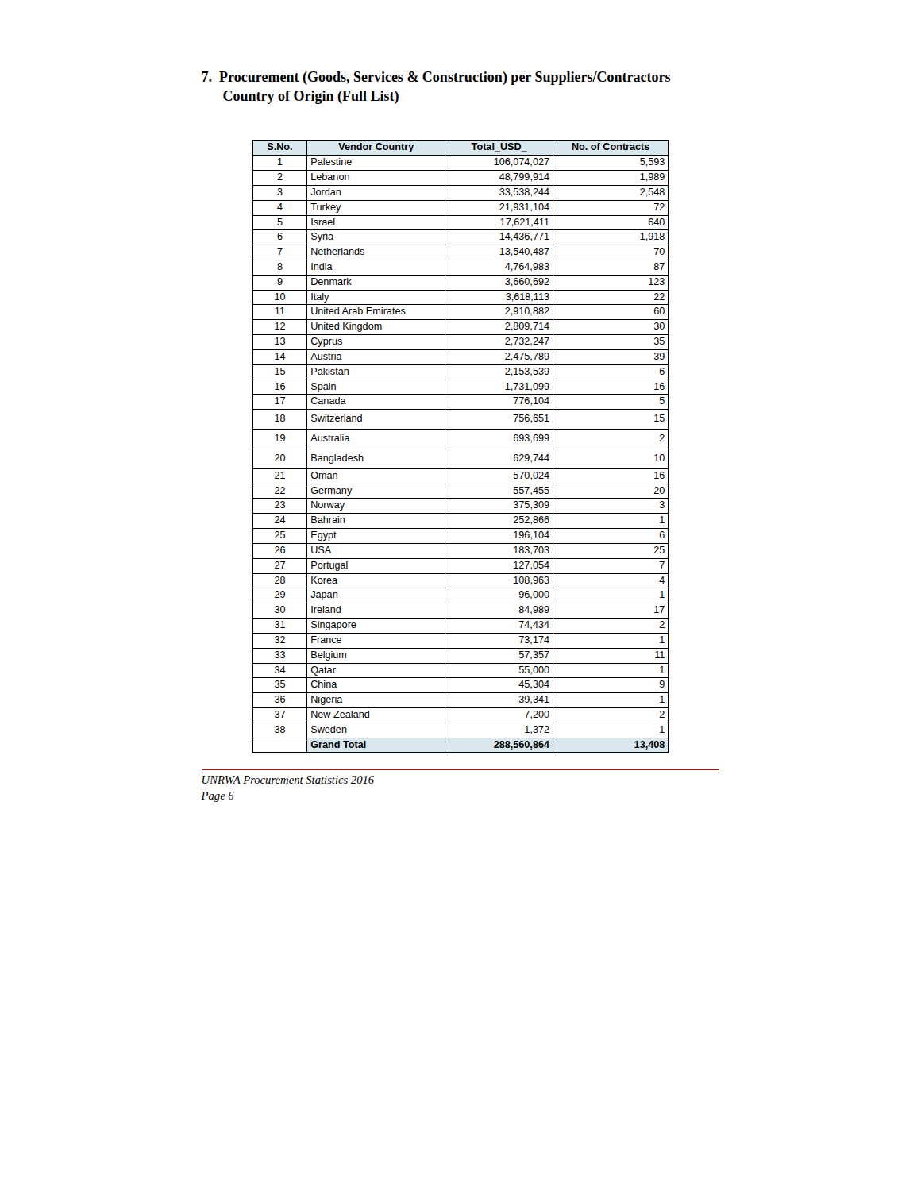7. Procurement (Goods, Services & Construction) per Suppliers/Contractors Country of Origin (Full List)
| S.No. | Vendor Country | Total_USD_ | No. of Contracts |
| --- | --- | --- | --- |
| 1 | Palestine | 106,074,027 | 5,593 |
| 2 | Lebanon | 48,799,914 | 1,989 |
| 3 | Jordan | 33,538,244 | 2,548 |
| 4 | Turkey | 21,931,104 | 72 |
| 5 | Israel | 17,621,411 | 640 |
| 6 | Syria | 14,436,771 | 1,918 |
| 7 | Netherlands | 13,540,487 | 70 |
| 8 | India | 4,764,983 | 87 |
| 9 | Denmark | 3,660,692 | 123 |
| 10 | Italy | 3,618,113 | 22 |
| 11 | United Arab Emirates | 2,910,882 | 60 |
| 12 | United Kingdom | 2,809,714 | 30 |
| 13 | Cyprus | 2,732,247 | 35 |
| 14 | Austria | 2,475,789 | 39 |
| 15 | Pakistan | 2,153,539 | 6 |
| 16 | Spain | 1,731,099 | 16 |
| 17 | Canada | 776,104 | 5 |
| 18 | Switzerland | 756,651 | 15 |
| 19 | Australia | 693,699 | 2 |
| 20 | Bangladesh | 629,744 | 10 |
| 21 | Oman | 570,024 | 16 |
| 22 | Germany | 557,455 | 20 |
| 23 | Norway | 375,309 | 3 |
| 24 | Bahrain | 252,866 | 1 |
| 25 | Egypt | 196,104 | 6 |
| 26 | USA | 183,703 | 25 |
| 27 | Portugal | 127,054 | 7 |
| 28 | Korea | 108,963 | 4 |
| 29 | Japan | 96,000 | 1 |
| 30 | Ireland | 84,989 | 17 |
| 31 | Singapore | 74,434 | 2 |
| 32 | France | 73,174 | 1 |
| 33 | Belgium | 57,357 | 11 |
| 34 | Qatar | 55,000 | 1 |
| 35 | China | 45,304 | 9 |
| 36 | Nigeria | 39,341 | 1 |
| 37 | New Zealand | 7,200 | 2 |
| 38 | Sweden | 1,372 | 1 |
| | Grand Total | 288,560,864 | 13,408 |
UNRWA Procurement Statistics 2016
Page 6